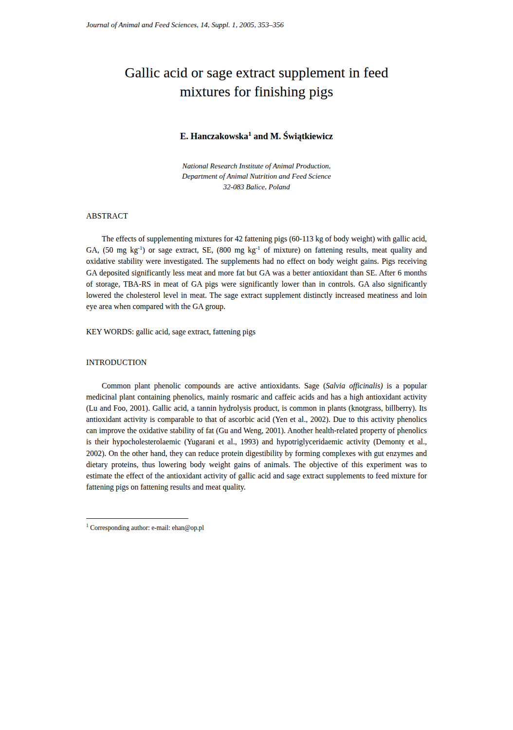Journal of Animal and Feed Sciences, 14, Suppl. 1, 2005, 353–356
Gallic acid or sage extract supplement in feed
mixtures for finishing pigs
E. Hanczakowska1 and M. Świątkiewicz
National Research Institute of Animal Production,
Department of Animal Nutrition and Feed Science
32-083 Balice, Poland
Abstract
The effects of supplementing mixtures for 42 fattening pigs (60-113 kg of body weight) with gallic acid, GA, (50 mg kg-1) or sage extract, SE, (800 mg kg-1 of mixture) on fattening results, meat quality and oxidative stability were investigated. The supplements had no effect on body weight gains. Pigs receiving GA deposited significantly less meat and more fat but GA was a better antioxidant than SE. After 6 months of storage, TBA-RS in meat of GA pigs were significantly lower than in controls. GA also significantly lowered the cholesterol level in meat. The sage extract supplement distinctly increased meatiness and loin eye area when compared with the GA group.
KEY WORDS: gallic acid, sage extract, fattening pigs
Introduction
Common plant phenolic compounds are active antioxidants. Sage (Salvia officinalis) is a popular medicinal plant containing phenolics, mainly rosmaric and caffeic acids and has a high antioxidant activity (Lu and Foo, 2001). Gallic acid, a tannin hydrolysis product, is common in plants (knotgrass, billberry). Its antioxidant activity is comparable to that of ascorbic acid (Yen et al., 2002). Due to this activity phenolics can improve the oxidative stability of fat (Gu and Weng, 2001). Another health-related property of phenolics is their hypocholesterolaemic (Yugarani et al., 1993) and hypotriglyceridaemic activity (Demonty et al., 2002). On the other hand, they can reduce protein digestibility by forming complexes with gut enzymes and dietary proteins, thus lowering body weight gains of animals. The objective of this experiment was to estimate the effect of the antioxidant activity of gallic acid and sage extract supplements to feed mixture for fattening pigs on fattening results and meat quality.
1 Corresponding author: e-mail: ehan@op.pl